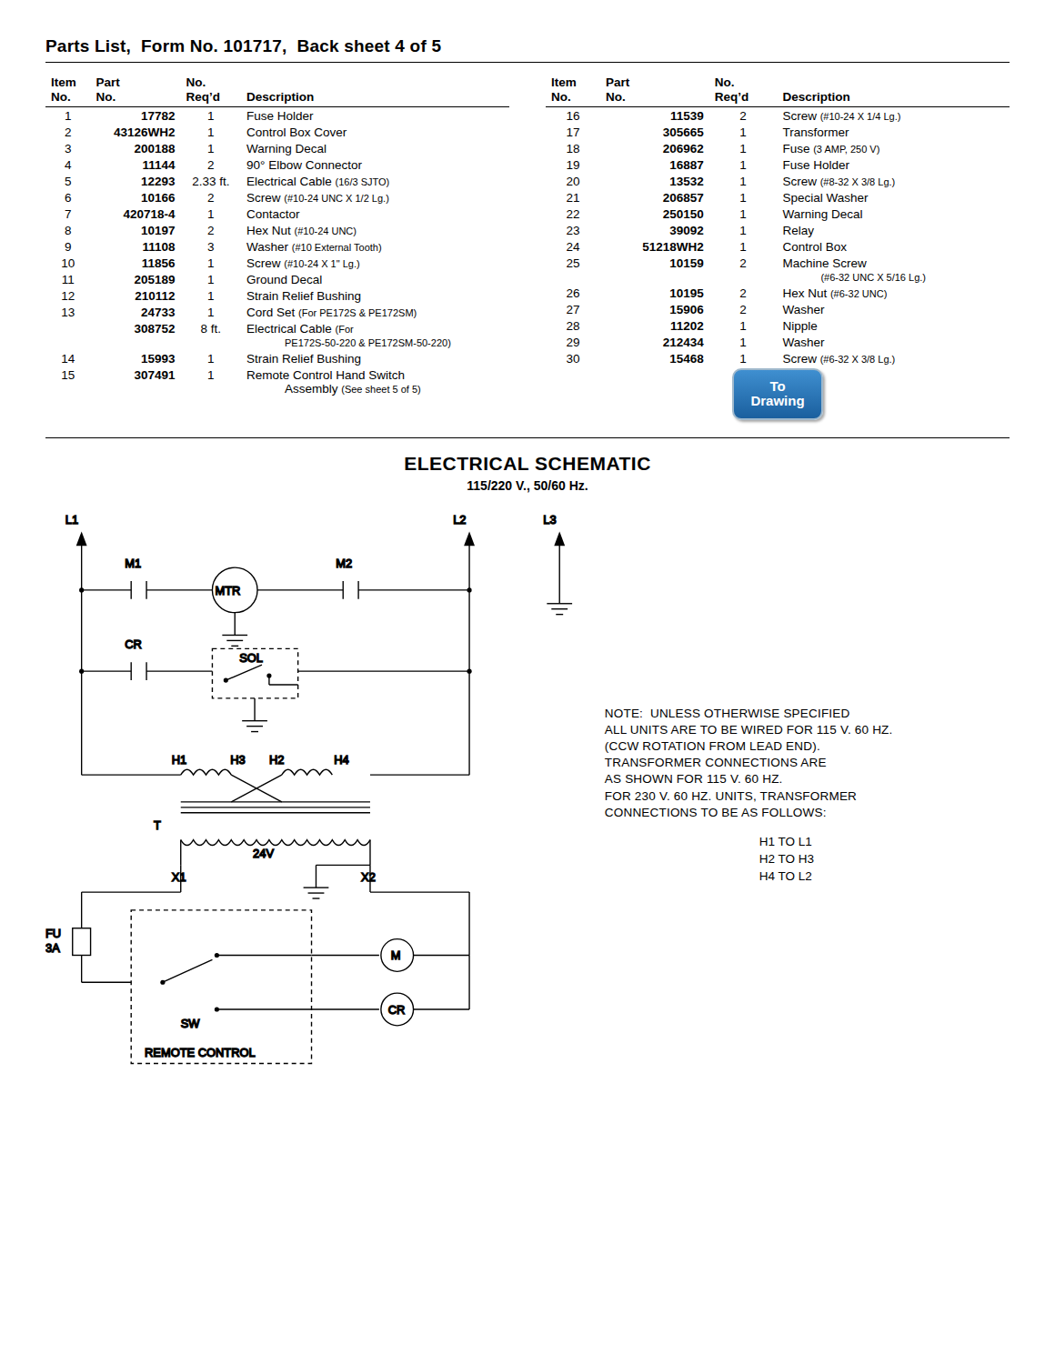Parts List, Form No. 101717, Back sheet 4 of 5
| Item | Part | No. | |
| --- | --- | --- | --- |
| No. | No. | Req’d | Description |
| 1 | 17782 | 1 | Fuse Holder |
| 2 | 43126WH2 | 1 | Control Box Cover |
| 3 | 200188 | 1 | Warning Decal |
| 4 | 11144 | 2 | 90° Elbow Connector |
| 5 | 12293 | 2.33 ft. | Electrical Cable (16/3 SJTO) |
| 6 | 10166 | 2 | Screw (#10-24 UNC X 1/2 Lg.) |
| 7 | 420718-4 | 1 | Contactor |
| 8 | 10197 | 2 | Hex Nut (#10-24 UNC) |
| 9 | 11108 | 3 | Washer (#10 External Tooth) |
| 10 | 11856 | 1 | Screw (#10-24 X 1" Lg.) |
| 11 | 205189 | 1 | Ground Decal |
| 12 | 210112 | 1 | Strain Relief Bushing |
| 13 | 24733 | 1 | Cord Set (For PE172S & PE172SM) |
| | 308752 | 8 ft. | Electrical Cable (For PE172S-50-220 & PE172SM-50-220) |
| 14 | 15993 | 1 | Strain Relief Bushing |
| 15 | 307491 | 1 | Remote Control Hand Switch Assembly (See sheet 5 of 5) |
| Item | Part | No. | |
| --- | --- | --- | --- |
| No. | No. | Req’d | Description |
| 16 | 11539 | 2 | Screw (#10-24 X 1/4 Lg.) |
| 17 | 305665 | 1 | Transformer |
| 18 | 206962 | 1 | Fuse (3 AMP, 250 V) |
| 19 | 16887 | 1 | Fuse Holder |
| 20 | 13532 | 1 | Screw (#8-32 X 3/8 Lg.) |
| 21 | 206857 | 1 | Special Washer |
| 22 | 250150 | 1 | Warning Decal |
| 23 | 39092 | 1 | Relay |
| 24 | 51218WH2 | 1 | Control Box |
| 25 | 10159 | 2 | Machine Screw (#6-32 UNC X 5/16 Lg.) |
| 26 | 10195 | 2 | Hex Nut (#6-32 UNC) |
| 27 | 15906 | 2 | Washer |
| 28 | 11202 | 1 | Nipple |
| 29 | 212434 | 1 | Washer |
| 30 | 15468 | 1 | Screw (#6-32 X 3/8 Lg.) |
| To Drawing |
ELECTRICAL SCHEMATIC
115/220 V., 50/60 Hz.
L1 L2 L3 M1 MTR M2 CR SOL H1 H3 H2 H4 24V T X1 X2 FU 3A REMOTE CONTROL SW M CR
NOTE: UNLESS OTHERWISE SPECIFIED
ALL UNITS ARE TO BE WIRED FOR 115 V. 60 HZ.
(CCW ROTATION FROM LEAD END).
TRANSFORMER CONNECTIONS ARE
AS SHOWN FOR 115 V. 60 HZ.
FOR 230 V. 60 HZ. UNITS, TRANSFORMER
CONNECTIONS TO BE AS FOLLOWS:
H1 TO L1
H2 TO H3
H4 TO L2